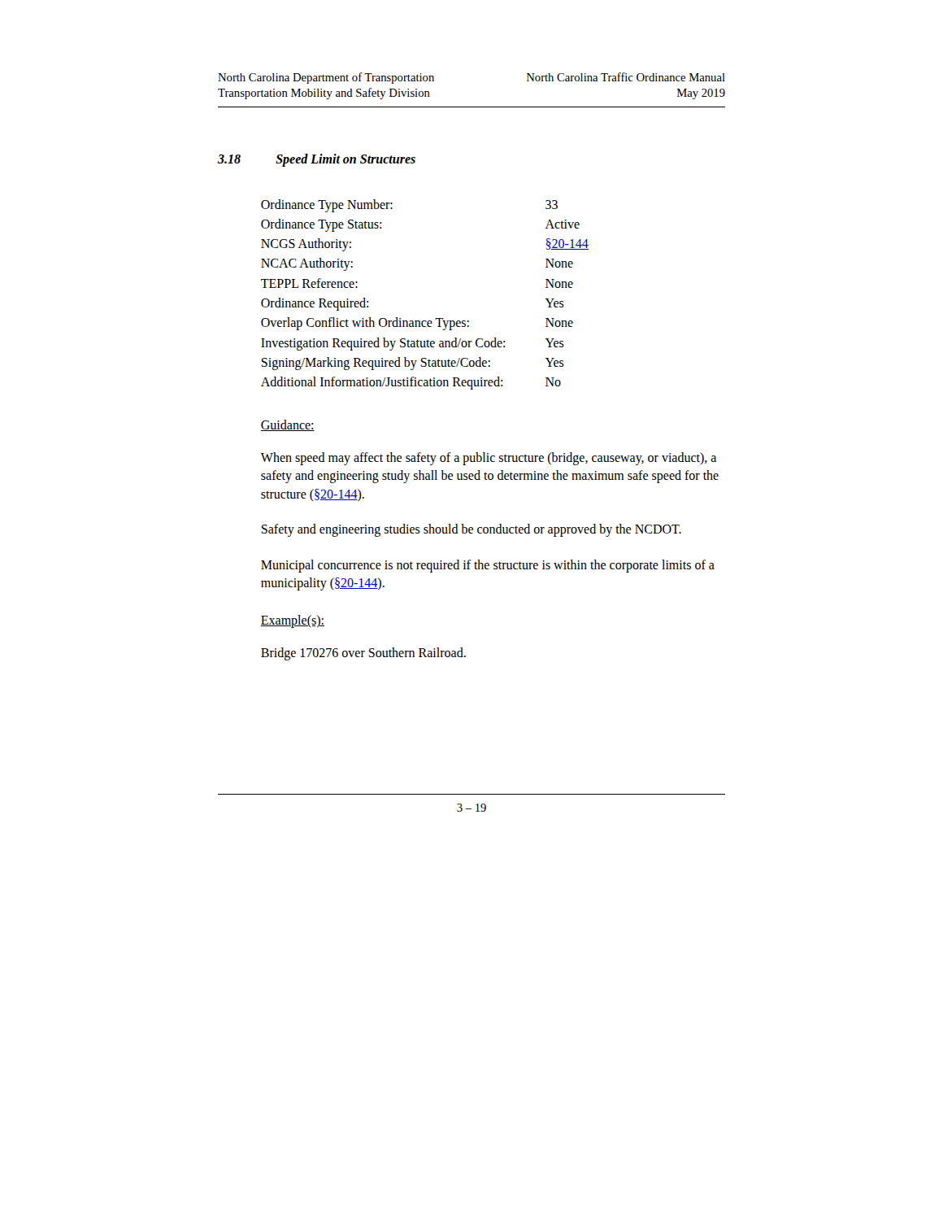North Carolina Department of Transportation
Transportation Mobility and Safety Division
North Carolina Traffic Ordinance Manual
May 2019
3.18 Speed Limit on Structures
| Ordinance Type Number: | 33 |
| Ordinance Type Status: | Active |
| NCGS Authority: | §20-144 |
| NCAC Authority: | None |
| TEPPL Reference: | None |
| Ordinance Required: | Yes |
| Overlap Conflict with Ordinance Types: | None |
| Investigation Required by Statute and/or Code: | Yes |
| Signing/Marking Required by Statute/Code: | Yes |
| Additional Information/Justification Required: | No |
Guidance:
When speed may affect the safety of a public structure (bridge, causeway, or viaduct), a safety and engineering study shall be used to determine the maximum safe speed for the structure (§20-144).
Safety and engineering studies should be conducted or approved by the NCDOT.
Municipal concurrence is not required if the structure is within the corporate limits of a municipality (§20-144).
Example(s):
Bridge 170276 over Southern Railroad.
3 – 19